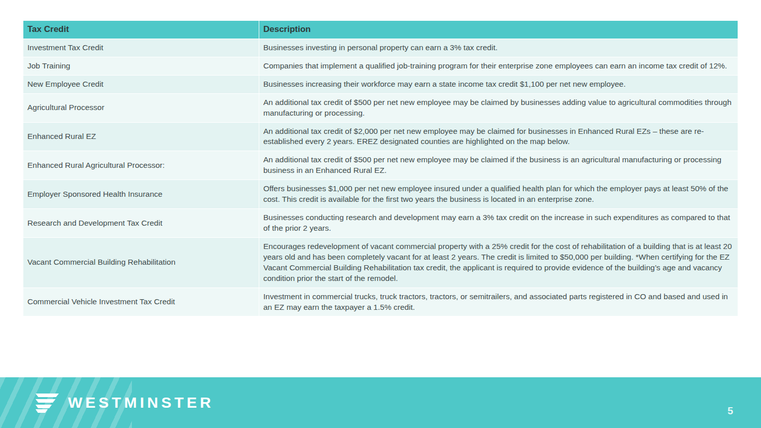| Tax Credit | Description |
| --- | --- |
| Investment Tax Credit | Businesses investing in personal property can earn a 3% tax credit. |
| Job Training | Companies that implement a qualified job-training program for their enterprise zone employees can earn an income tax credit of 12%. |
| New Employee Credit | Businesses increasing their workforce may earn a state income tax credit $1,100 per net new employee. |
| Agricultural Processor | An additional tax credit of $500 per net new employee may be claimed by businesses adding value to agricultural commodities through manufacturing or processing. |
| Enhanced Rural EZ | An additional tax credit of $2,000 per net new employee may be claimed for businesses in Enhanced Rural EZs – these are re-established every 2 years. EREZ designated counties are highlighted on the map below. |
| Enhanced Rural Agricultural Processor: | An additional tax credit of $500 per net new employee may be claimed if the business is an agricultural manufacturing or processing business in an Enhanced Rural EZ. |
| Employer Sponsored Health Insurance | Offers businesses $1,000 per net new employee insured under a qualified health plan for which the employer pays at least 50% of the cost. This credit is available for the first two years the business is located in an enterprise zone. |
| Research and Development Tax Credit | Businesses conducting research and development may earn a 3% tax credit on the increase in such expenditures as compared to that of the prior 2 years. |
| Vacant Commercial Building Rehabilitation | Encourages redevelopment of vacant commercial property with a 25% credit for the cost of rehabilitation of a building that is at least 20 years old and has been completely vacant for at least 2 years. The credit is limited to $50,000 per building. *When certifying for the EZ Vacant Commercial Building Rehabilitation tax credit, the applicant is required to provide evidence of the building’s age and vacancy condition prior the start of the remodel. |
| Commercial Vehicle Investment Tax Credit | Investment in commercial trucks, truck tractors, tractors, or semitrailers, and associated parts registered in CO and based and used in an EZ may earn the taxpayer a 1.5% credit. |
WESTMINSTER
5